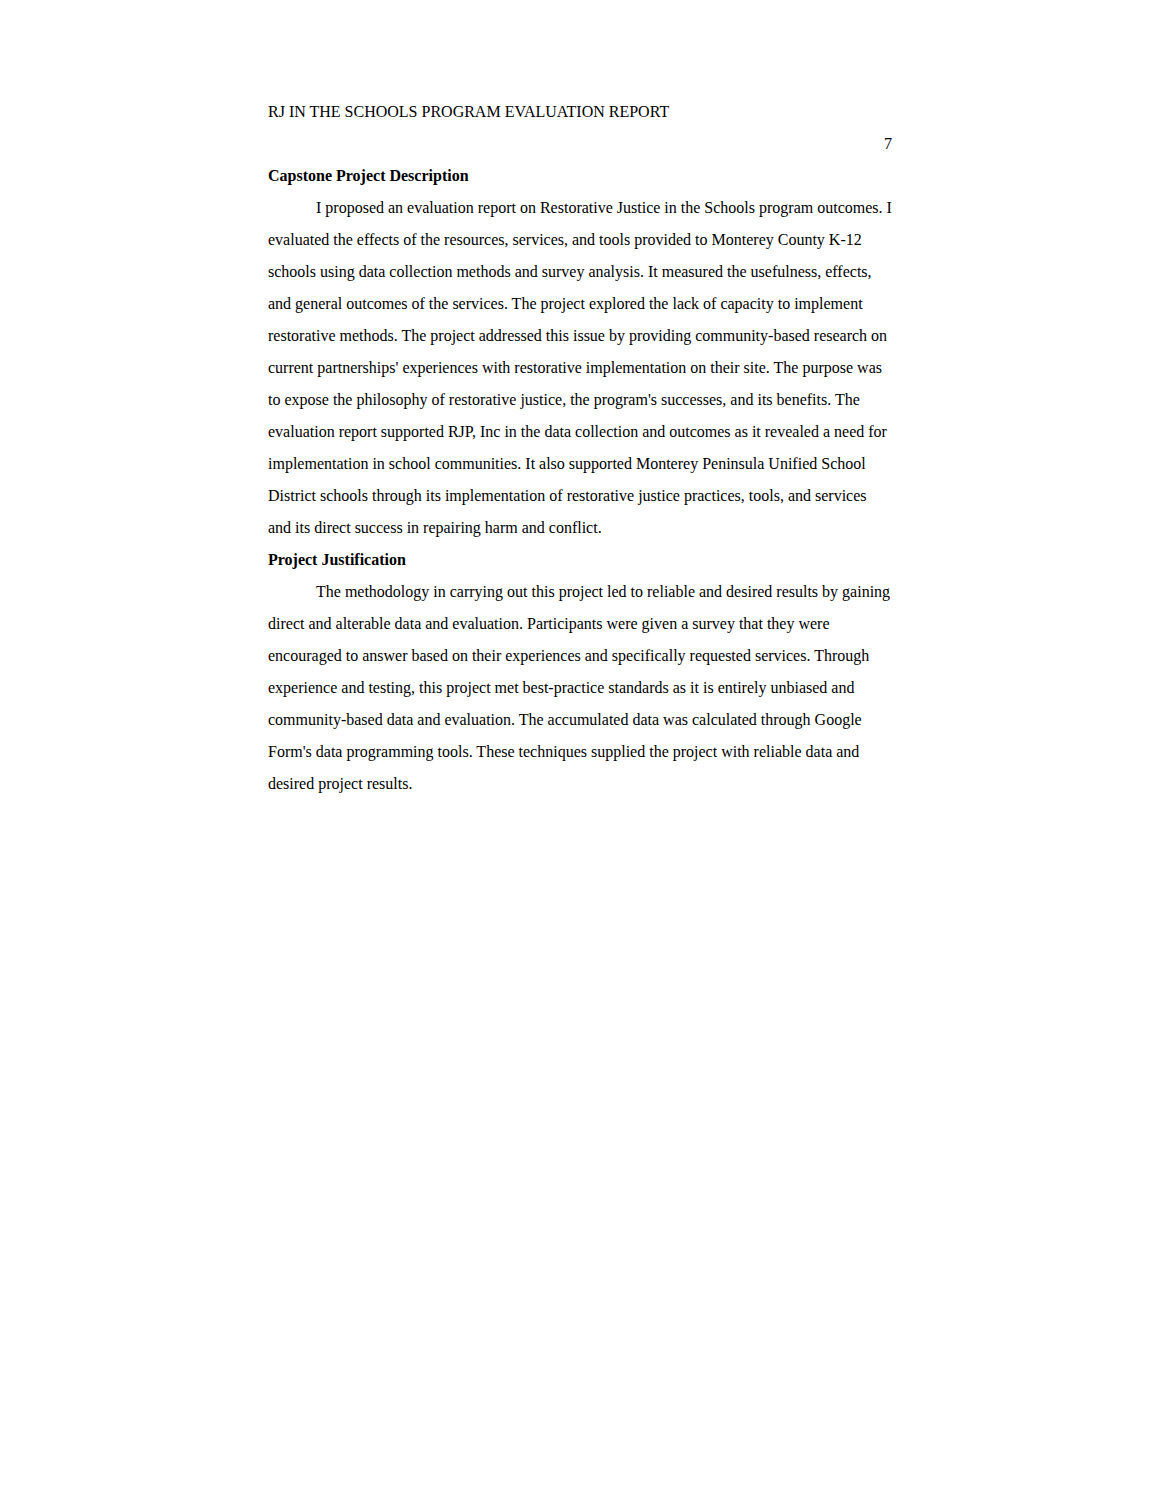RJ in the Schools Program Evaluation Report
7
Capstone Project Description
I proposed an evaluation report on Restorative Justice in the Schools program outcomes. I evaluated the effects of the resources, services, and tools provided to Monterey County K-12 schools using data collection methods and survey analysis. It measured the usefulness, effects, and general outcomes of the services. The project explored the lack of capacity to implement restorative methods. The project addressed this issue by providing community-based research on current partnerships' experiences with restorative implementation on their site. The purpose was to expose the philosophy of restorative justice, the program's successes, and its benefits. The evaluation report supported RJP, Inc in the data collection and outcomes as it revealed a need for implementation in school communities. It also supported Monterey Peninsula Unified School District schools through its implementation of restorative justice practices, tools, and services and its direct success in repairing harm and conflict.
Project Justification
The methodology in carrying out this project led to reliable and desired results by gaining direct and alterable data and evaluation. Participants were given a survey that they were encouraged to answer based on their experiences and specifically requested services. Through experience and testing, this project met best-practice standards as it is entirely unbiased and community-based data and evaluation. The accumulated data was calculated through Google Form's data programming tools. These techniques supplied the project with reliable data and desired project results.